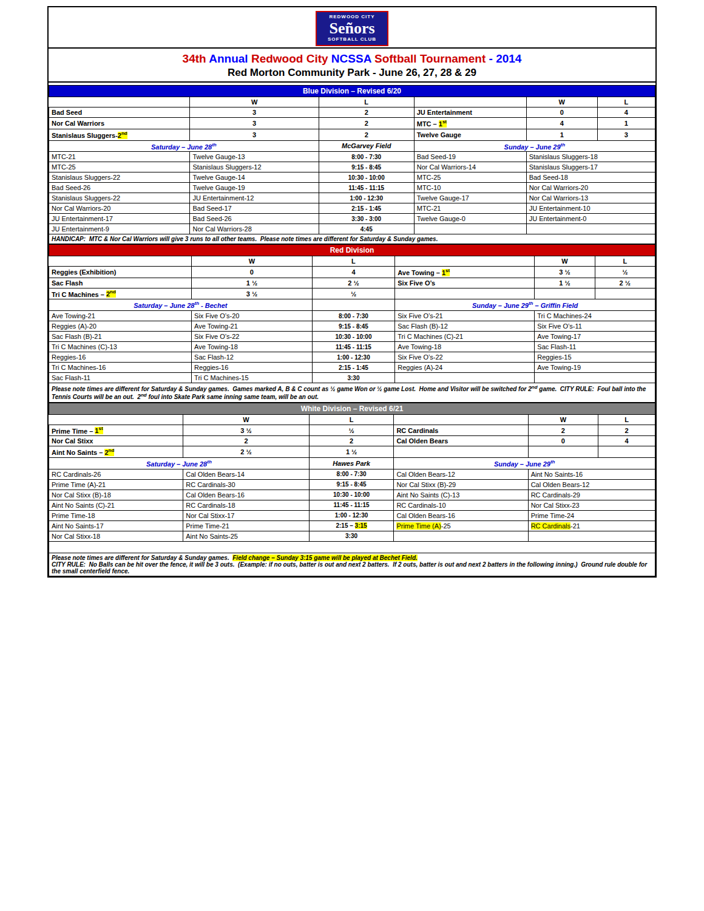REDWOOD CITY
Señors
SOFTBALL CLUB
34th Annual Redwood City NCSSA Softball Tournament - 2014
Red Morton Community Park - June 26, 27, 28 & 29
| Blue Division – Revised 6/20 |
| | W | L | | W | L |
| Bad Seed | 3 | 2 | JU Entertainment | 0 | 4 |
| Nor Cal Warriors | 3 | 2 | MTC – 1 st | 4 | 1 |
| Stanislaus Sluggers- 2 nd | 3 | 2 | Twelve Gauge | 1 | 3 |
| Saturday – June 28 th | McGarvey Field | Sunday – June 29 th |
| MTC-21 | Twelve Gauge-13 | 8:00 - 7:30 | Bad Seed-19 | Stanislaus Sluggers-18 |
| MTC-25 | Stanislaus Sluggers-12 | 9:15 - 8:45 | Nor Cal Warriors-14 | Stanislaus Sluggers-17 |
| Stanislaus Sluggers-22 | Twelve Gauge-14 | 10:30 - 10:00 | MTC-25 | Bad Seed-18 |
| Bad Seed-26 | Twelve Gauge-19 | 11:45 - 11:15 | MTC-10 | Nor Cal Warriors-20 |
| Stanislaus Sluggers-22 | JU Entertainment-12 | 1:00 - 12:30 | Twelve Gauge-17 | Nor Cal Warriors-13 |
| Nor Cal Warriors-20 | Bad Seed-17 | 2:15 - 1:45 | MTC-21 | JU Entertainment-10 |
| JU Entertainment-17 | Bad Seed-26 | 3:30 - 3:00 | Twelve Gauge-0 | JU Entertainment-0 |
| JU Entertainment-9 | Nor Cal Warriors-28 | 4:45 | | |
| HANDICAP: MTC & Nor Cal Warriors will give 3 runs to all other teams. Please note times are different for Saturday & Sunday games. |
| Red Division |
| | W | L | | W | L |
| Reggies (Exhibition) | 0 | 4 | Ave Towing – 1 st | 3 ½ | ½ |
| Sac Flash | 1 ½ | 2 ½ | Six Five O’s | 1 ½ | 2 ½ |
| Tri C Machines – 2 nd | 3 ½ | ½ | | | |
| Saturday – June 28 th - Bechet | | Sunday – June 29 th – Griffin Field |
| Ave Towing-21 | Six Five O’s-20 | 8:00 - 7:30 | Six Five O’s-21 | Tri C Machines-24 |
| Reggies (A)-20 | Ave Towing-21 | 9:15 - 8:45 | Sac Flash (B)-12 | Six Five O’s-11 |
| Sac Flash (B)-21 | Six Five O’s-22 | 10:30 - 10:00 | Tri C Machines (C)-21 | Ave Towing-17 |
| Tri C Machines (C)-13 | Ave Towing-18 | 11:45 - 11:15 | Ave Towing-18 | Sac Flash-11 |
| Reggies-16 | Sac Flash-12 | 1:00 - 12:30 | Six Five O’s-22 | Reggies-15 |
| Tri C Machines-16 | Reggies-16 | 2:15 - 1:45 | Reggies (A)-24 | Ave Towing-19 |
| Sac Flash-11 | Tri C Machines-15 | 3:30 | | |
| Please note times are different for Saturday & Sunday games. Games marked A, B & C count as ½ game Won or ½ game Lost. Home and Visitor will be switched for 2 nd game. CITY RULE: Foul ball into the Tennis Courts will be an out. 2 nd foul into Skate Park same inning same team, will be an out. |
| White Division – Revised 6/21 |
| | W | L | | W | L |
| Prime Time – 1 st | 3 ½ | ½ | RC Cardinals | 2 | 2 |
| Nor Cal Stixx | 2 | 2 | Cal Olden Bears | 0 | 4 |
| Aint No Saints – 2 nd | 2 ½ | 1 ½ | | | |
| Saturday – June 28 th | Hawes Park | Sunday – June 29 th |
| RC Cardinals-26 | Cal Olden Bears-14 | 8:00 - 7:30 | Cal Olden Bears-12 | Aint No Saints-16 |
| Prime Time (A)-21 | RC Cardinals-30 | 9:15 - 8:45 | Nor Cal Stixx (B)-29 | Cal Olden Bears-12 |
| Nor Cal Stixx (B)-18 | Cal Olden Bears-16 | 10:30 - 10:00 | Aint No Saints (C)-13 | RC Cardinals-29 |
| Aint No Saints (C)-21 | RC Cardinals-18 | 11:45 - 11:15 | RC Cardinals-10 | Nor Cal Stixx-23 |
| Prime Time-18 | Nor Cal Stixx-17 | 1:00 - 12:30 | Cal Olden Bears-16 | Prime Time-24 |
| Aint No Saints-17 | Prime Time-21 | 2:15 – 3:15 | Prime Time (A) -25 | RC Cardinals -21 |
| Nor Cal Stixx-18 | Aint No Saints-25 | 3:30 | | |
| Please note times are different for Saturday & Sunday games. Field change – Sunday 3:15 game will be played at Bechet Field. CITY RULE: No Balls can be hit over the fence, it will be 3 outs. (Example: if no outs, batter is out and next 2 batters. If 2 outs, batter is out and next 2 batters in the following inning.) Ground rule double for the small centerfield fence. |